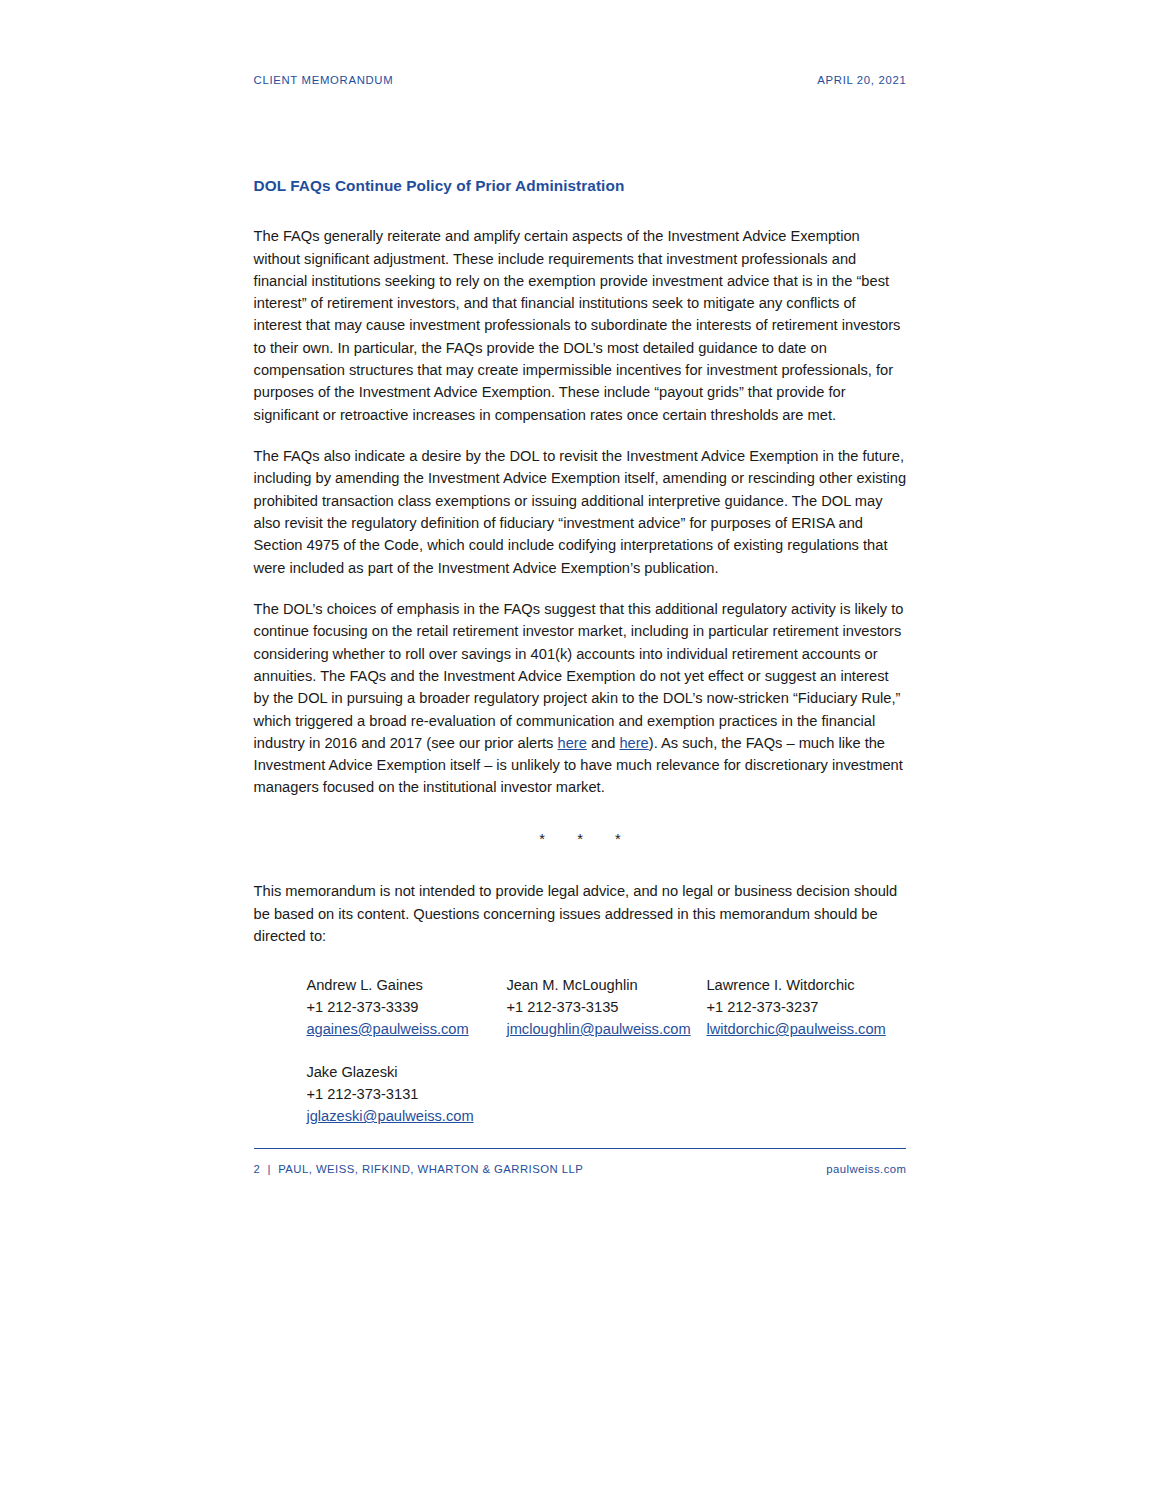Client Memorandum
April 20, 2021
DOL FAQs Continue Policy of Prior Administration
The FAQs generally reiterate and amplify certain aspects of the Investment Advice Exemption without significant adjustment. These include requirements that investment professionals and financial institutions seeking to rely on the exemption provide investment advice that is in the “best interest” of retirement investors, and that financial institutions seek to mitigate any conflicts of interest that may cause investment professionals to subordinate the interests of retirement investors to their own. In particular, the FAQs provide the DOL’s most detailed guidance to date on compensation structures that may create impermissible incentives for investment professionals, for purposes of the Investment Advice Exemption. These include “payout grids” that provide for significant or retroactive increases in compensation rates once certain thresholds are met.
The FAQs also indicate a desire by the DOL to revisit the Investment Advice Exemption in the future, including by amending the Investment Advice Exemption itself, amending or rescinding other existing prohibited transaction class exemptions or issuing additional interpretive guidance. The DOL may also revisit the regulatory definition of fiduciary “investment advice” for purposes of ERISA and Section 4975 of the Code, which could include codifying interpretations of existing regulations that were included as part of the Investment Advice Exemption’s publication.
The DOL’s choices of emphasis in the FAQs suggest that this additional regulatory activity is likely to continue focusing on the retail retirement investor market, including in particular retirement investors considering whether to roll over savings in 401(k) accounts into individual retirement accounts or annuities. The FAQs and the Investment Advice Exemption do not yet effect or suggest an interest by the DOL in pursuing a broader regulatory project akin to the DOL’s now-stricken “Fiduciary Rule,” which triggered a broad re-evaluation of communication and exemption practices in the financial industry in 2016 and 2017 (see our prior alerts here and here). As such, the FAQs – much like the Investment Advice Exemption itself – is unlikely to have much relevance for discretionary investment managers focused on the institutional investor market.
***
This memorandum is not intended to provide legal advice, and no legal or business decision should be based on its content. Questions concerning issues addressed in this memorandum should be directed to:
Andrew L. Gaines +1 212-373-3339 againes@paulweiss.com
Jean M. McLoughlin +1 212-373-3135 jmcloughlin@paulweiss.com
Lawrence I. Witdorchic +1 212-373-3237 lwitdorchic@paulweiss.com
Jake Glazeski +1 212-373-3131 jglazeski@paulweiss.com
2 | Paul, Weiss, Rifkind, Wharton & Garrison LLP
paulweiss.com